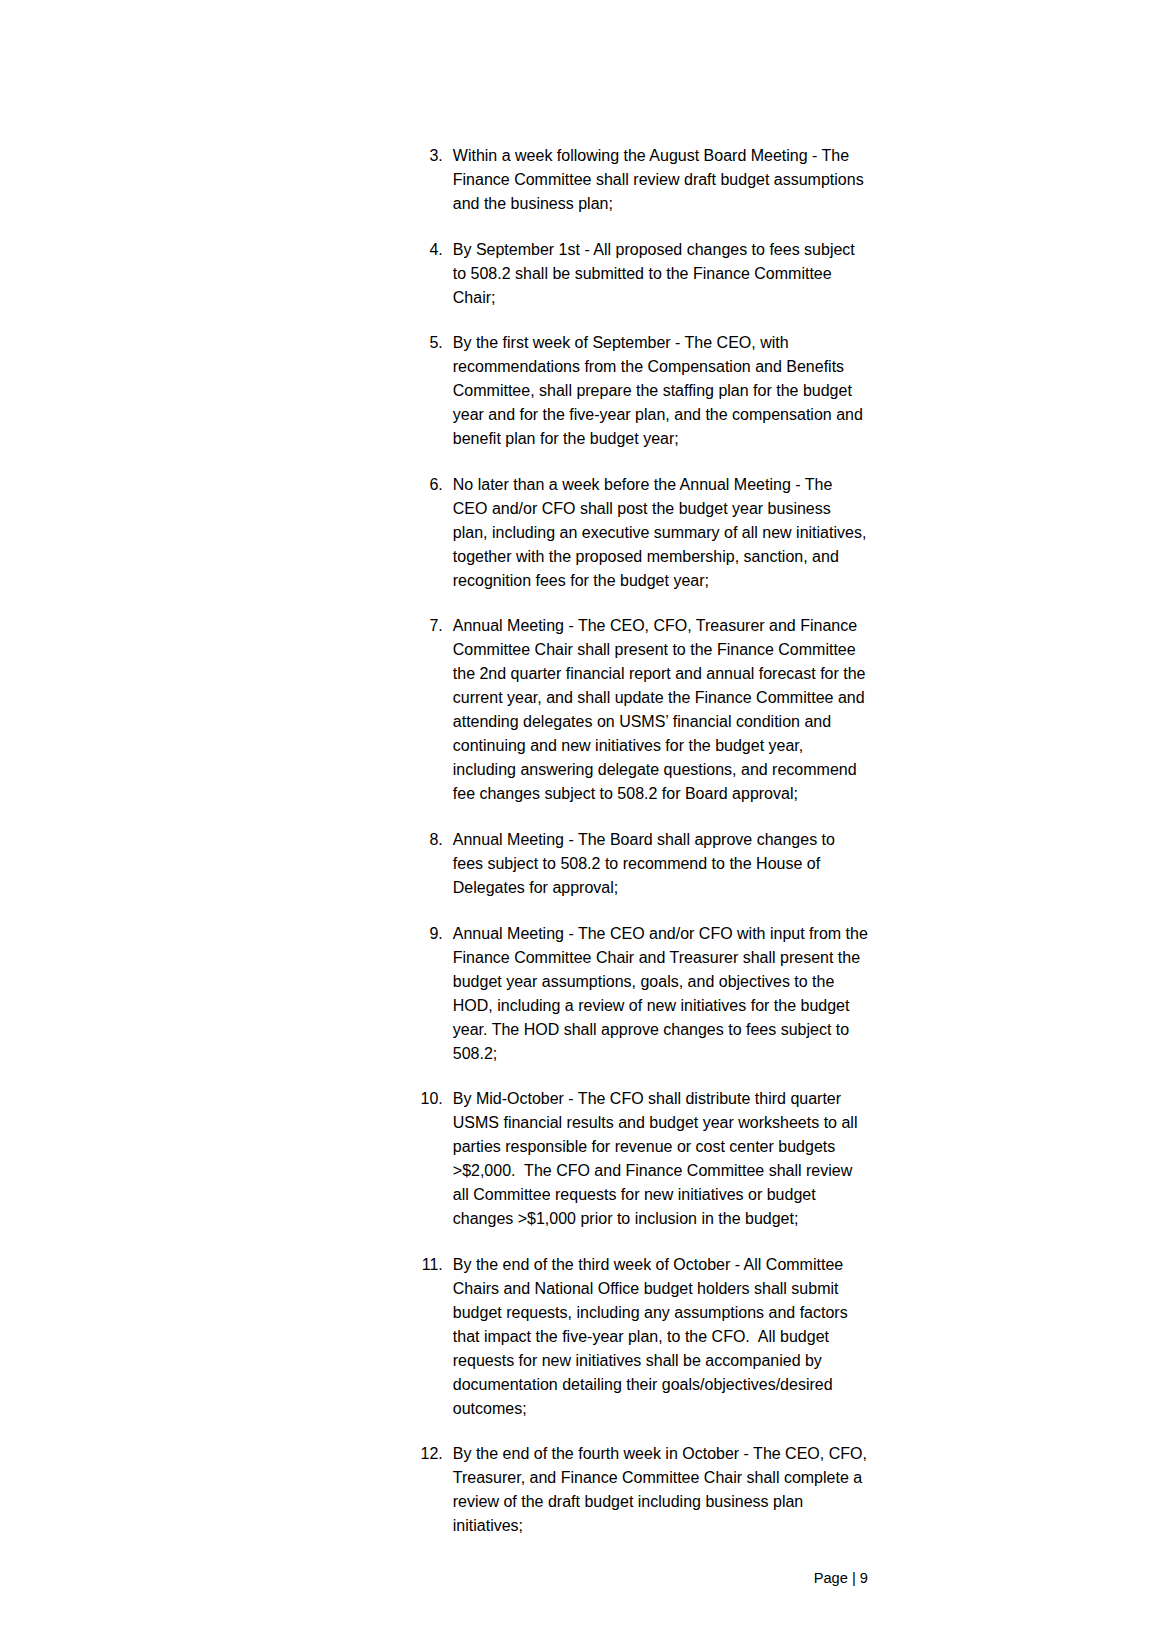Within a week following the August Board Meeting - The Finance Committee shall review draft budget assumptions and the business plan;
By September 1st - All proposed changes to fees subject to 508.2 shall be submitted to the Finance Committee Chair;
By the first week of September - The CEO, with recommendations from the Compensation and Benefits Committee, shall prepare the staffing plan for the budget year and for the five-year plan, and the compensation and benefit plan for the budget year;
No later than a week before the Annual Meeting - The CEO and/or CFO shall post the budget year business plan, including an executive summary of all new initiatives, together with the proposed membership, sanction, and recognition fees for the budget year;
Annual Meeting - The CEO, CFO, Treasurer and Finance Committee Chair shall present to the Finance Committee the 2nd quarter financial report and annual forecast for the current year, and shall update the Finance Committee and attending delegates on USMS’ financial condition and continuing and new initiatives for the budget year, including answering delegate questions, and recommend fee changes subject to 508.2 for Board approval;
Annual Meeting - The Board shall approve changes to fees subject to 508.2 to recommend to the House of Delegates for approval;
Annual Meeting - The CEO and/or CFO with input from the Finance Committee Chair and Treasurer shall present the budget year assumptions, goals, and objectives to the HOD, including a review of new initiatives for the budget year. The HOD shall approve changes to fees subject to 508.2;
By Mid-October - The CFO shall distribute third quarter USMS financial results and budget year worksheets to all parties responsible for revenue or cost center budgets >$2,000. The CFO and Finance Committee shall review all Committee requests for new initiatives or budget changes >$1,000 prior to inclusion in the budget;
By the end of the third week of October - All Committee Chairs and National Office budget holders shall submit budget requests, including any assumptions and factors that impact the five-year plan, to the CFO. All budget requests for new initiatives shall be accompanied by documentation detailing their goals/objectives/desired outcomes;
By the end of the fourth week in October - The CEO, CFO, Treasurer, and Finance Committee Chair shall complete a review of the draft budget including business plan initiatives;
Page | 9